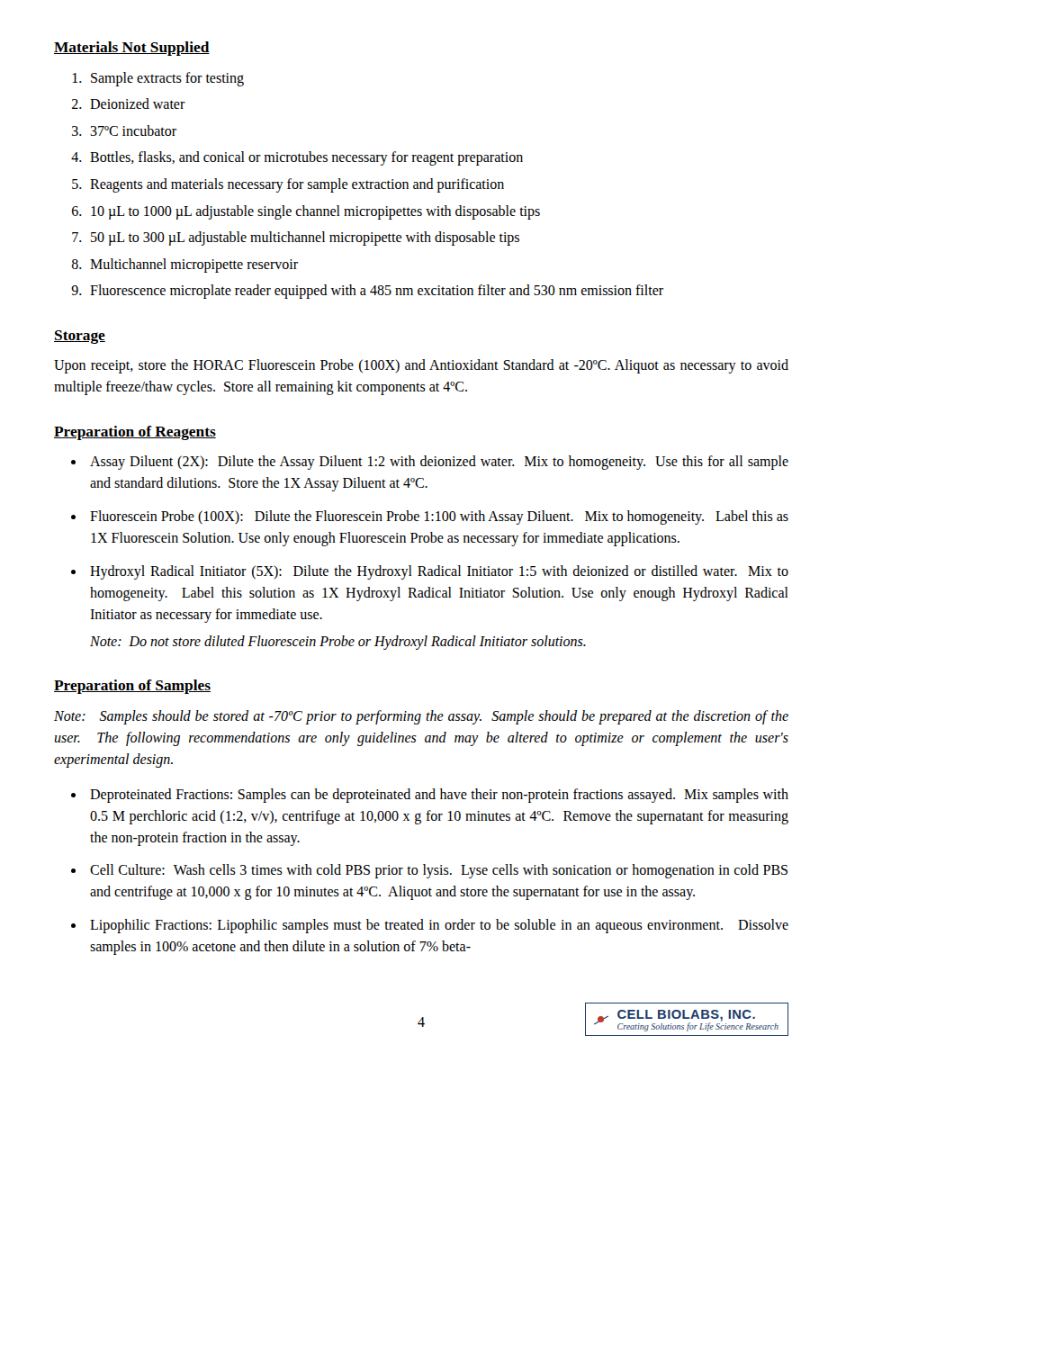Materials Not Supplied
Sample extracts for testing
Deionized water
37ºC incubator
Bottles, flasks, and conical or microtubes necessary for reagent preparation
Reagents and materials necessary for sample extraction and purification
10 µL to 1000 µL adjustable single channel micropipettes with disposable tips
50 µL to 300 µL adjustable multichannel micropipette with disposable tips
Multichannel micropipette reservoir
Fluorescence microplate reader equipped with a 485 nm excitation filter and 530 nm emission filter
Storage
Upon receipt, store the HORAC Fluorescein Probe (100X) and Antioxidant Standard at -20ºC. Aliquot as necessary to avoid multiple freeze/thaw cycles. Store all remaining kit components at 4ºC.
Preparation of Reagents
Assay Diluent (2X): Dilute the Assay Diluent 1:2 with deionized water. Mix to homogeneity. Use this for all sample and standard dilutions. Store the 1X Assay Diluent at 4ºC.
Fluorescein Probe (100X): Dilute the Fluorescein Probe 1:100 with Assay Diluent. Mix to homogeneity. Label this as 1X Fluorescein Solution. Use only enough Fluorescein Probe as necessary for immediate applications.
Hydroxyl Radical Initiator (5X): Dilute the Hydroxyl Radical Initiator 1:5 with deionized or distilled water. Mix to homogeneity. Label this solution as 1X Hydroxyl Radical Initiator Solution. Use only enough Hydroxyl Radical Initiator as necessary for immediate use.
Note: Do not store diluted Fluorescein Probe or Hydroxyl Radical Initiator solutions.
Preparation of Samples
Note: Samples should be stored at -70ºC prior to performing the assay. Sample should be prepared at the discretion of the user. The following recommendations are only guidelines and may be altered to optimize or complement the user's experimental design.
Deproteinated Fractions: Samples can be deproteinated and have their non-protein fractions assayed. Mix samples with 0.5 M perchloric acid (1:2, v/v), centrifuge at 10,000 x g for 10 minutes at 4ºC. Remove the supernatant for measuring the non-protein fraction in the assay.
Cell Culture: Wash cells 3 times with cold PBS prior to lysis. Lyse cells with sonication or homogenation in cold PBS and centrifuge at 10,000 x g for 10 minutes at 4ºC. Aliquot and store the supernatant for use in the assay.
Lipophilic Fractions: Lipophilic samples must be treated in order to be soluble in an aqueous environment. Dissolve samples in 100% acetone and then dilute in a solution of 7% beta-
4
CELL BIOLABS, INC.
Creating Solutions for Life Science Research